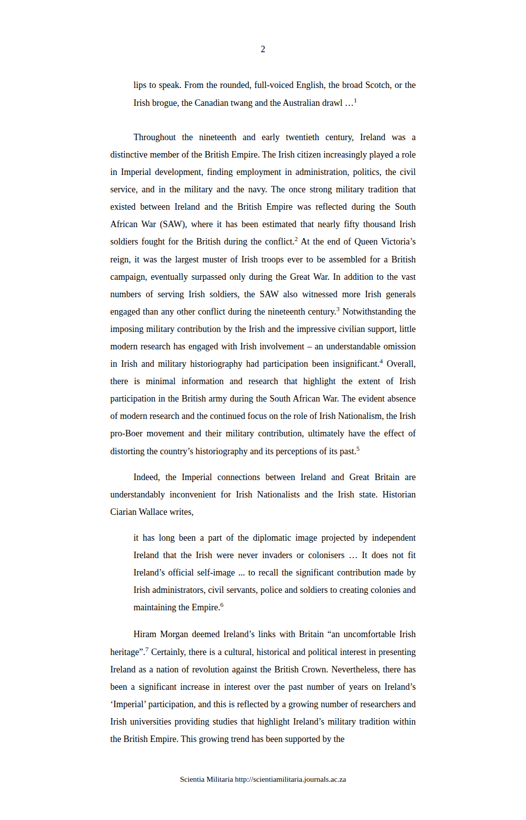2
lips to speak. From the rounded, full-voiced English, the broad Scotch, or the Irish brogue, the Canadian twang and the Australian drawl …1
Throughout the nineteenth and early twentieth century, Ireland was a distinctive member of the British Empire. The Irish citizen increasingly played a role in Imperial development, finding employment in administration, politics, the civil service, and in the military and the navy. The once strong military tradition that existed between Ireland and the British Empire was reflected during the South African War (SAW), where it has been estimated that nearly fifty thousand Irish soldiers fought for the British during the conflict.2 At the end of Queen Victoria’s reign, it was the largest muster of Irish troops ever to be assembled for a British campaign, eventually surpassed only during the Great War. In addition to the vast numbers of serving Irish soldiers, the SAW also witnessed more Irish generals engaged than any other conflict during the nineteenth century.3 Notwithstanding the imposing military contribution by the Irish and the impressive civilian support, little modern research has engaged with Irish involvement – an understandable omission in Irish and military historiography had participation been insignificant.4 Overall, there is minimal information and research that highlight the extent of Irish participation in the British army during the South African War. The evident absence of modern research and the continued focus on the role of Irish Nationalism, the Irish pro-Boer movement and their military contribution, ultimately have the effect of distorting the country’s historiography and its perceptions of its past.5
Indeed, the Imperial connections between Ireland and Great Britain are understandably inconvenient for Irish Nationalists and the Irish state. Historian Ciarian Wallace writes,
it has long been a part of the diplomatic image projected by independent Ireland that the Irish were never invaders or colonisers … It does not fit Ireland’s official self-image ... to recall the significant contribution made by Irish administrators, civil servants, police and soldiers to creating colonies and maintaining the Empire.6
Hiram Morgan deemed Ireland’s links with Britain “an uncomfortable Irish heritage”.7 Certainly, there is a cultural, historical and political interest in presenting Ireland as a nation of revolution against the British Crown. Nevertheless, there has been a significant increase in interest over the past number of years on Ireland’s ‘Imperial’ participation, and this is reflected by a growing number of researchers and Irish universities providing studies that highlight Ireland’s military tradition within the British Empire. This growing trend has been supported by the
Scientia Militaria http://scientiamilitaria.journals.ac.za